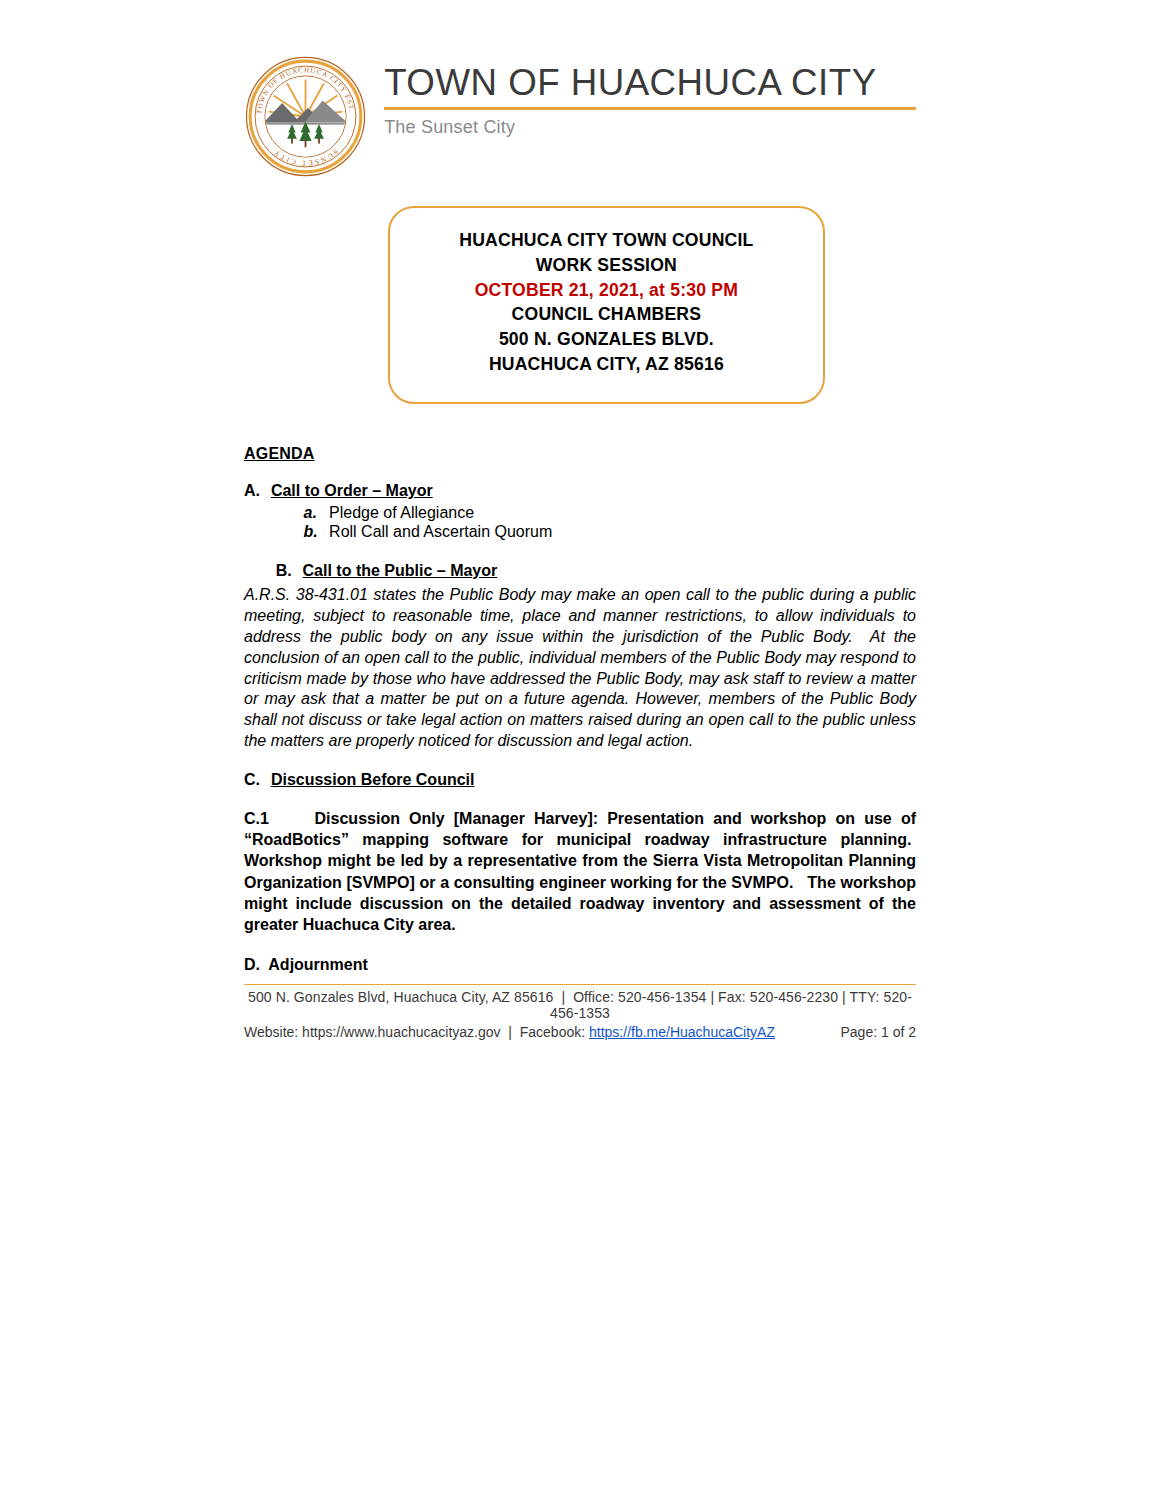THE TOWN OF HUACHUCA CITY EST. 1958 SUNSET CITY
TOWN OF HUACHUCA CITY
The Sunset City
HUACHUCA CITY TOWN COUNCIL
WORK SESSION
OCTOBER 21, 2021, at 5:30 PM
COUNCIL CHAMBERS
500 N. GONZALES BLVD.
HUACHUCA CITY, AZ 85616
AGENDA
A. Call to Order – Mayor
a. Pledge of Allegiance
b. Roll Call and Ascertain Quorum
B. Call to the Public – Mayor
A.R.S. 38-431.01 states the Public Body may make an open call to the public during a public meeting, subject to reasonable time, place and manner restrictions, to allow individuals to address the public body on any issue within the jurisdiction of the Public Body. At the conclusion of an open call to the public, individual members of the Public Body may respond to criticism made by those who have addressed the Public Body, may ask staff to review a matter or may ask that a matter be put on a future agenda. However, members of the Public Body shall not discuss or take legal action on matters raised during an open call to the public unless the matters are properly noticed for discussion and legal action.
C. Discussion Before Council
C.1 Discussion Only [Manager Harvey]: Presentation and workshop on use of “RoadBotics” mapping software for municipal roadway infrastructure planning. Workshop might be led by a representative from the Sierra Vista Metropolitan Planning Organization [SVMPO] or a consulting engineer working for the SVMPO. The workshop might include discussion on the detailed roadway inventory and assessment of the greater Huachuca City area.
D. Adjournment
500 N. Gonzales Blvd, Huachuca City, AZ 85616 | Office: 520-456-1354 | Fax: 520-456-2230 | TTY: 520-456-1353
Website: https://www.huachucacityaz.gov | Facebook: https://fb.me/HuachucaCityAZ
Page: 1 of 2